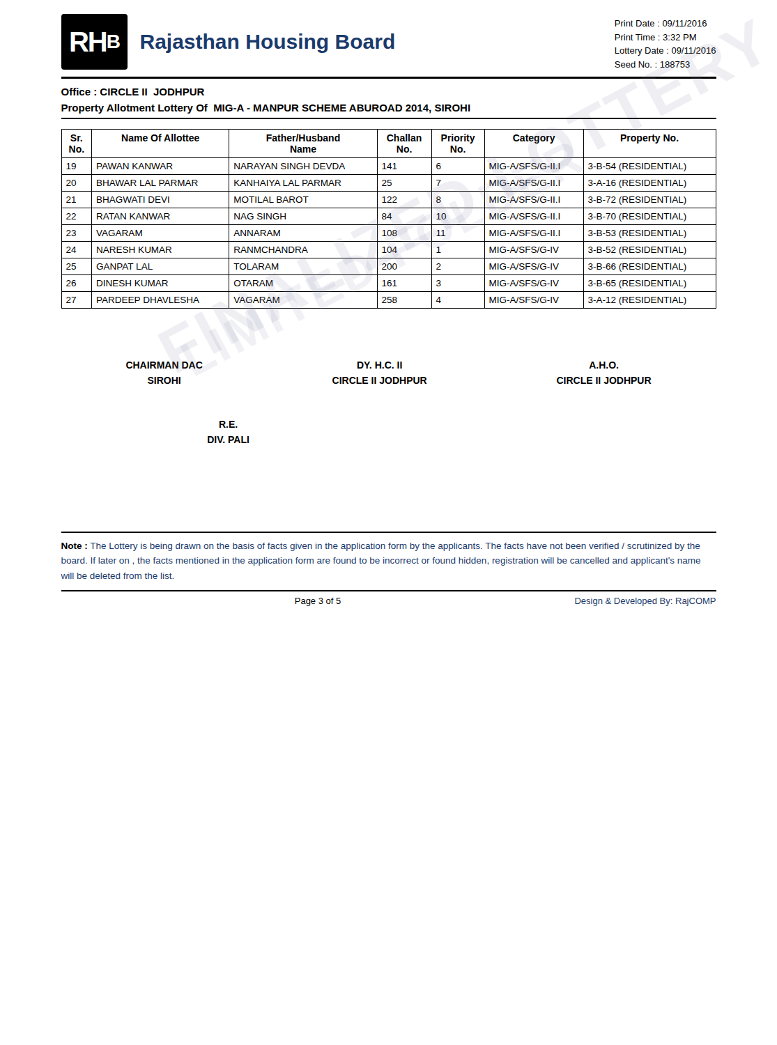FINALIZED LOTTERY
LIMITED FOLDER
RHB
Rajasthan Housing Board
Print Date : 09/11/2016
Print Time : 3:32 PM
Lottery Date : 09/11/2016
Seed No. : 188753
Office : CIRCLE II JODHPUR
Property Allotment Lottery Of MIG-A - MANPUR SCHEME ABUROAD 2014, SIROHI
| Sr. No. | Name Of Allottee | Father/Husband Name | Challan No. | Priority No. | Category | Property No. |
| --- | --- | --- | --- | --- | --- | --- |
| 19 | PAWAN KANWAR | NARAYAN SINGH DEVDA | 141 | 6 | MIG-A/SFS/G-II.I | 3-B-54 (RESIDENTIAL) |
| 20 | BHAWAR LAL PARMAR | KANHAIYA LAL PARMAR | 25 | 7 | MIG-A/SFS/G-II.I | 3-A-16 (RESIDENTIAL) |
| 21 | BHAGWATI DEVI | MOTILAL BAROT | 122 | 8 | MIG-A/SFS/G-II.I | 3-B-72 (RESIDENTIAL) |
| 22 | RATAN KANWAR | NAG SINGH | 84 | 10 | MIG-A/SFS/G-II.I | 3-B-70 (RESIDENTIAL) |
| 23 | VAGARAM | ANNARAM | 108 | 11 | MIG-A/SFS/G-II.I | 3-B-53 (RESIDENTIAL) |
| 24 | NARESH KUMAR | RANMCHANDRA | 104 | 1 | MIG-A/SFS/G-IV | 3-B-52 (RESIDENTIAL) |
| 25 | GANPAT LAL | TOLARAM | 200 | 2 | MIG-A/SFS/G-IV | 3-B-66 (RESIDENTIAL) |
| 26 | DINESH KUMAR | OTARAM | 161 | 3 | MIG-A/SFS/G-IV | 3-B-65 (RESIDENTIAL) |
| 27 | PARDEEP DHAVLESHA | VAGARAM | 258 | 4 | MIG-A/SFS/G-IV | 3-A-12 (RESIDENTIAL) |
CHAIRMAN DAC
SIROHI
DY. H.C. II
CIRCLE II JODHPUR
A.H.O.
CIRCLE II JODHPUR
R.E.
DIV. PALI
Note : The Lottery is being drawn on the basis of facts given in the application form by the applicants. The facts have not been verified / scrutinized by the board. If later on , the facts mentioned in the application form are found to be incorrect or found hidden, registration will be cancelled and applicant's name will be deleted from the list.
Page 3 of 5
Design & Developed By: RajCOMP